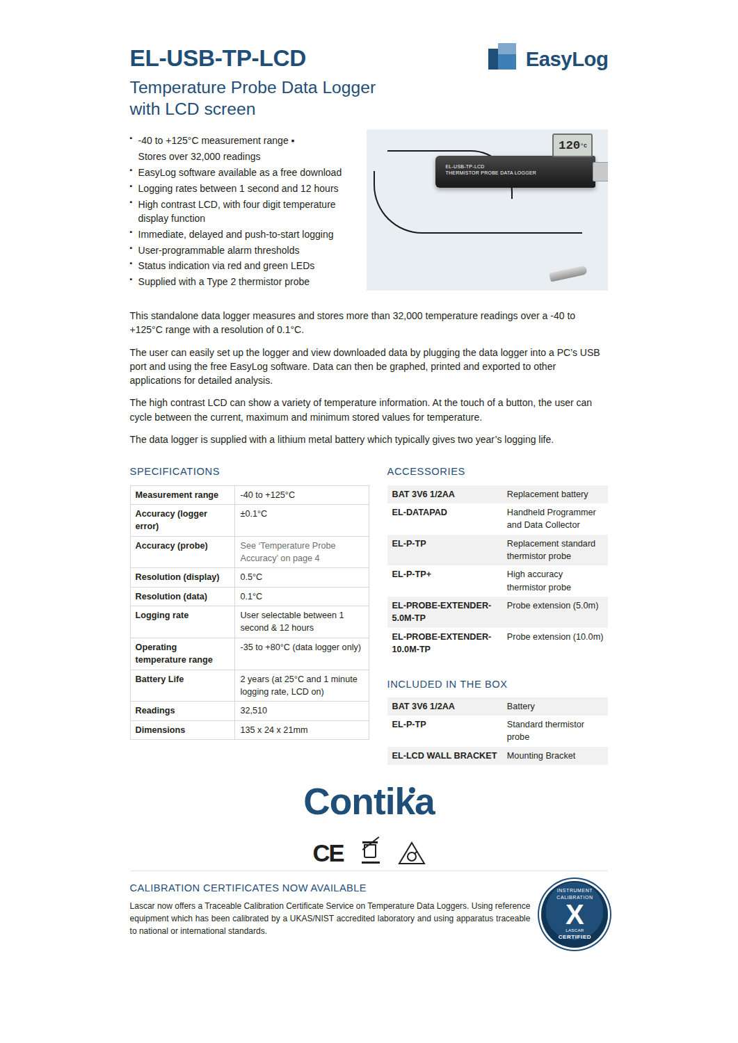EL-USB-TP-LCD
Temperature Probe Data Logger
with LCD screen
EasyLog
-40 to +125°C measurement range ▪
Stores over 32,000 readings
EasyLog software available as a free download
Logging rates between 1 second and 12 hours
High contrast LCD, with four digit temperature display function
Immediate, delayed and push-to-start logging
User-programmable alarm thresholds
Status indication via red and green LEDs
Supplied with a Type 2 thermistor probe
EL-USB-TP-LCD
THERMISTOR PROBE DATA LOGGER
120°C
This standalone data logger measures and stores more than 32,000 temperature readings over a -40 to +125°C range with a resolution of 0.1°C.
The user can easily set up the logger and view downloaded data by plugging the data logger into a PC’s USB port and using the free EasyLog software. Data can then be graphed, printed and exported to other applications for detailed analysis.
The high contrast LCD can show a variety of temperature information. At the touch of a button, the user can cycle between the current, maximum and minimum stored values for temperature.
The data logger is supplied with a lithium metal battery which typically gives two year’s logging life.
SPECIFICATIONS
| Measurement range | -40 to +125°C |
| Accuracy (logger error) | ±0.1°C |
| Accuracy (probe) | See ‘Temperature Probe Accuracy’ on page 4 |
| Resolution (display) | 0.5°C |
| Resolution (data) | 0.1°C |
| Logging rate | User selectable between 1 second & 12 hours |
| Operating temperature range | -35 to +80°C (data logger only) |
| Battery Life | 2 years (at 25°C and 1 minute logging rate, LCD on) |
| Readings | 32,510 |
| Dimensions | 135 x 24 x 21mm |
ACCESSORIES
| BAT 3V6 1/2AA | Replacement battery |
| EL-DATAPAD | Handheld Programmer and Data Collector |
| EL-P-TP | Replacement standard thermistor probe |
| EL-P-TP+ | High accuracy thermistor probe |
| EL-PROBE-EXTENDER-5.0M-TP | Probe extension (5.0m) |
| EL-PROBE-EXTENDER-10.0M-TP | Probe extension (10.0m) |
INCLUDED IN THE BOX
| BAT 3V6 1/2AA | Battery |
| EL-P-TP | Standard thermistor probe |
| EL-LCD WALL BRACKET | Mounting Bracket |
Contika
CE
CALIBRATION CERTIFICATES NOW AVAILABLE
Lascar now offers a Traceable Calibration Certificate Service on Temperature Data Loggers. Using reference equipment which has been calibrated by a UKAS/NIST accredited laboratory and using apparatus traceable to national or international standards.
Instrument Calibration
X
LASCAR
Certified